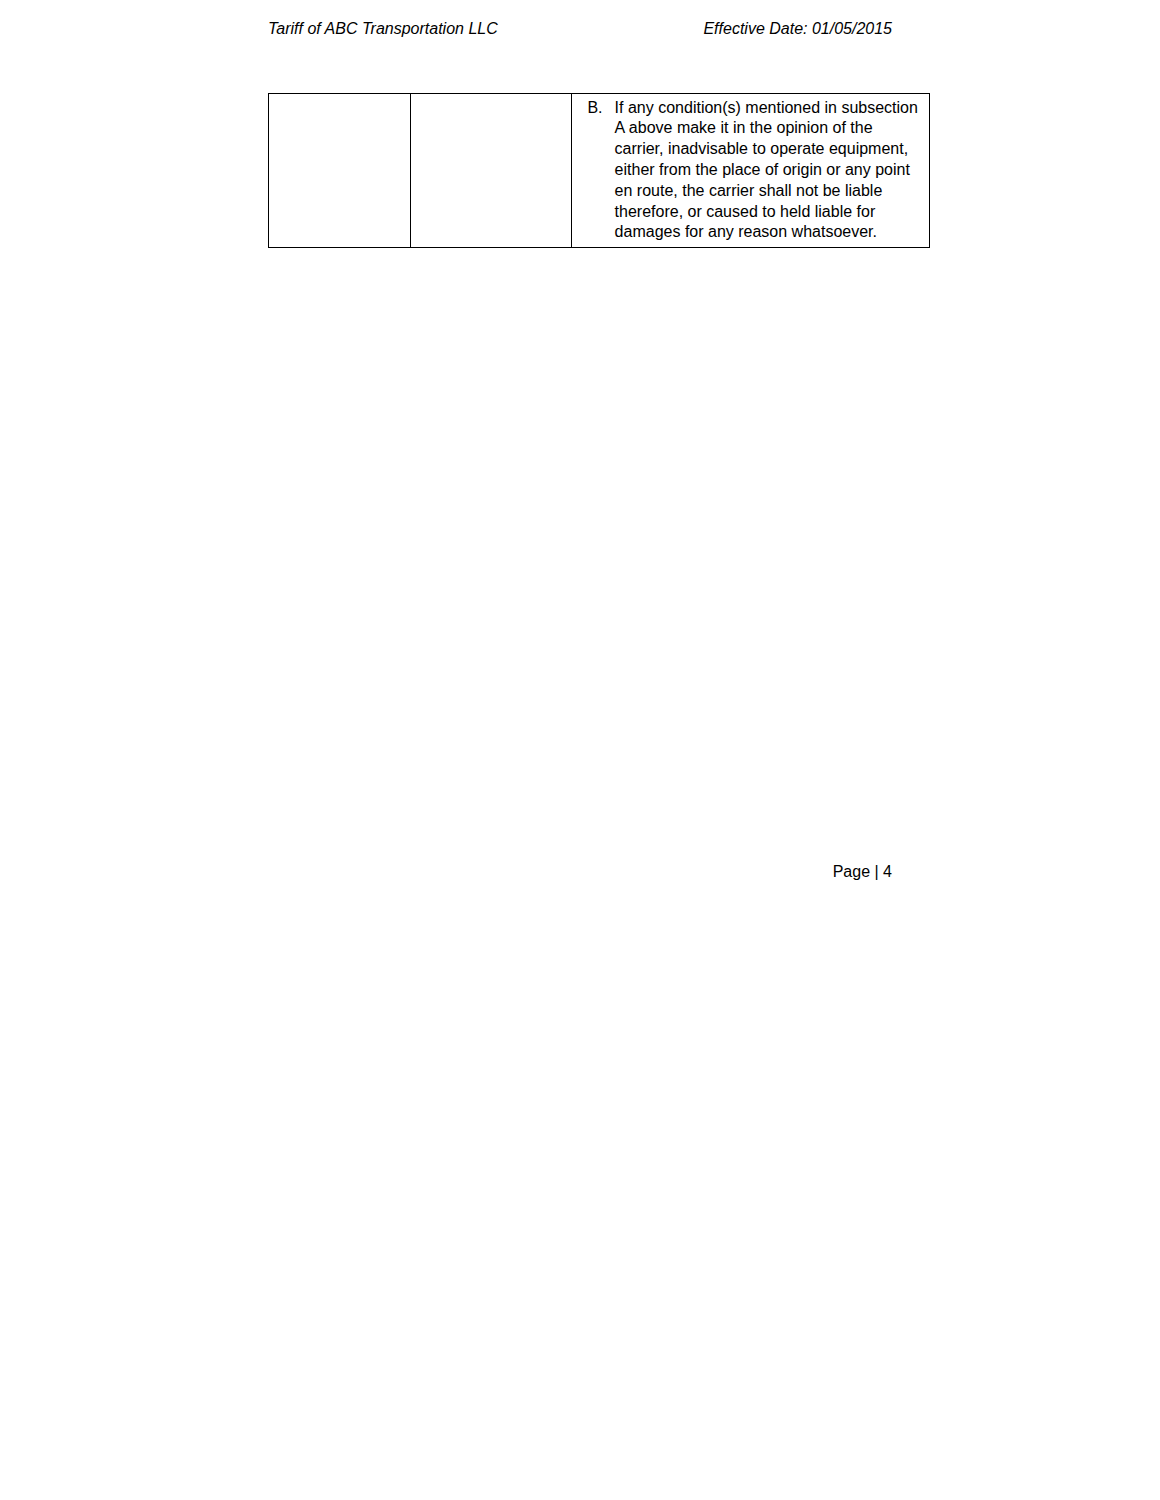Tariff of ABC Transportation LLC
Effective Date: 01/05/2015
| | | If any condition(s) mentioned in subsection A above make it in the opinion of the carrier, inadvisable to operate equipment, either from the place of origin or any point en route, the carrier shall not be liable therefore, or caused to held liable for damages for any reason whatsoever. |
Page | 4